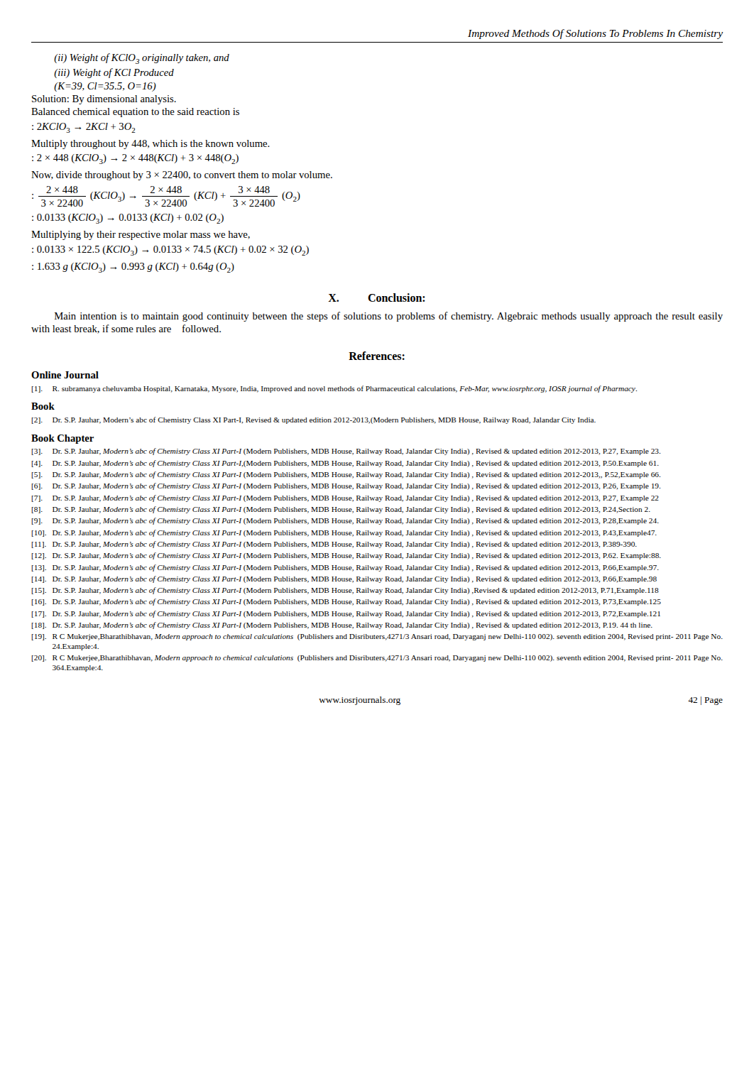Improved Methods Of Solutions To Problems In Chemistry
(ii) Weight of KClO3 originally taken, and
(iii) Weight of KCl Produced
(K=39, Cl=35.5, O=16)
Solution: By dimensional analysis.
Balanced chemical equation to the said reaction is
: 2KClO3 → 2KCl + 3O2
Multiply throughout by 448, which is the known volume.
: 2 × 448 (KClO3) → 2 × 448(KCl) + 3 × 448(O2)
Now, divide throughout by 3 × 22400, to convert them to molar volume.
: 2 × 4483 × 22400 (KClO3) → 2 × 4483 × 22400 (KCl) + 3 × 4483 × 22400 (O2)
: 0.0133 (KClO3) → 0.0133 (KCl) + 0.02 (O2)
Multiplying by their respective molar mass we have,
: 0.0133 × 122.5 (KClO3) → 0.0133 × 74.5 (KCl) + 0.02 × 32 (O2)
: 1.633 g (KClO3) → 0.993 g (KCl) + 0.64g (O2)
X. Conclusion:
Main intention is to maintain good continuity between the steps of solutions to problems of chemistry. Algebraic methods usually approach the result easily with least break, if some rules are followed.
References:
Online Journal
| [1]. | R. subramanya cheluvamba Hospital, Karnataka, Mysore, India, Improved and novel methods of Pharmaceutical calculations, Feb-Mar, www.iosrphr.org, IOSR journal of Pharmacy . |
Book
| [2]. | Dr. S.P. Jauhar, Modern’s abc of Chemistry Class XI Part-I, Revised & updated edition 2012-2013,(Modern Publishers, MDB House, Railway Road, Jalandar City India. |
Book Chapter
| [3]. | Dr. S.P. Jauhar, Modern’s abc of Chemistry Class XI Part-I (Modern Publishers, MDB House, Railway Road, Jalandar City India) , Revised & updated edition 2012-2013, P.27, Example 23. |
| [4]. | Dr. S.P. Jauhar, Modern’s abc of Chemistry Class XI Part-I ,(Modern Publishers, MDB House, Railway Road, Jalandar City India) , Revised & updated edition 2012-2013, P.50.Example 61. |
| [5]. | Dr. S.P. Jauhar, Modern’s abc of Chemistry Class XI Part-I (Modern Publishers, MDB House, Railway Road, Jalandar City India) , Revised & updated edition 2012-2013,, P.52,Example 66. |
| [6]. | Dr. S.P. Jauhar, Modern’s abc of Chemistry Class XI Part-I (Modern Publishers, MDB House, Railway Road, Jalandar City India) , Revised & updated edition 2012-2013, P.26, Example 19. |
| [7]. | Dr. S.P. Jauhar, Modern’s abc of Chemistry Class XI Part-I (Modern Publishers, MDB House, Railway Road, Jalandar City India) , Revised & updated edition 2012-2013, P.27, Example 22 |
| [8]. | Dr. S.P. Jauhar, Modern’s abc of Chemistry Class XI Part-I (Modern Publishers, MDB House, Railway Road, Jalandar City India) , Revised & updated edition 2012-2013, P.24,Section 2. |
| [9]. | Dr. S.P. Jauhar, Modern’s abc of Chemistry Class XI Part-I (Modern Publishers, MDB House, Railway Road, Jalandar City India) , Revised & updated edition 2012-2013, P.28,Example 24. |
| [10]. | Dr. S.P. Jauhar, Modern’s abc of Chemistry Class XI Part-I (Modern Publishers, MDB House, Railway Road, Jalandar City India) , Revised & updated edition 2012-2013, P.43,Example47. |
| [11]. | Dr. S.P. Jauhar, Modern’s abc of Chemistry Class XI Part-I (Modern Publishers, MDB House, Railway Road, Jalandar City India) , Revised & updated edition 2012-2013, P.389-390. |
| [12]. | Dr. S.P. Jauhar, Modern’s abc of Chemistry Class XI Part-I (Modern Publishers, MDB House, Railway Road, Jalandar City India) , Revised & updated edition 2012-2013, P.62. Example:88. |
| [13]. | Dr. S.P. Jauhar, Modern’s abc of Chemistry Class XI Part-I (Modern Publishers, MDB House, Railway Road, Jalandar City India) , Revised & updated edition 2012-2013, P.66,Example.97. |
| [14]. | Dr. S.P. Jauhar, Modern’s abc of Chemistry Class XI Part-I (Modern Publishers, MDB House, Railway Road, Jalandar City India) , Revised & updated edition 2012-2013, P.66,Example.98 |
| [15]. | Dr. S.P. Jauhar, Modern’s abc of Chemistry Class XI Part-I (Modern Publishers, MDB House, Railway Road, Jalandar City India) ,Revised & updated edition 2012-2013, P.71,Example.118 |
| [16]. | Dr. S.P. Jauhar, Modern’s abc of Chemistry Class XI Part-I (Modern Publishers, MDB House, Railway Road, Jalandar City India) , Revised & updated edition 2012-2013, P.73,Example.125 |
| [17]. | Dr. S.P. Jauhar, Modern’s abc of Chemistry Class XI Part-I (Modern Publishers, MDB House, Railway Road, Jalandar City India) , Revised & updated edition 2012-2013, P.72,Example.121 |
| [18]. | Dr. S.P. Jauhar, Modern’s abc of Chemistry Class XI Part-I (Modern Publishers, MDB House, Railway Road, Jalandar City India) , Revised & updated edition 2012-2013, P.19. 44 th line. |
| [19]. | R C Mukerjee,Bharathibhavan, Modern approach to chemical calculations (Publishers and Disributers,4271/3 Ansari road, Daryaganj new Delhi-110 002). seventh edition 2004, Revised print- 2011 Page No. 24.Example:4. |
| [20]. | R C Mukerjee,Bharathibhavan, Modern approach to chemical calculations (Publishers and Disributers,4271/3 Ansari road, Daryaganj new Delhi-110 002). seventh edition 2004, Revised print- 2011 Page No. 364.Example:4. |
www.iosrjournals.org
42 | Page